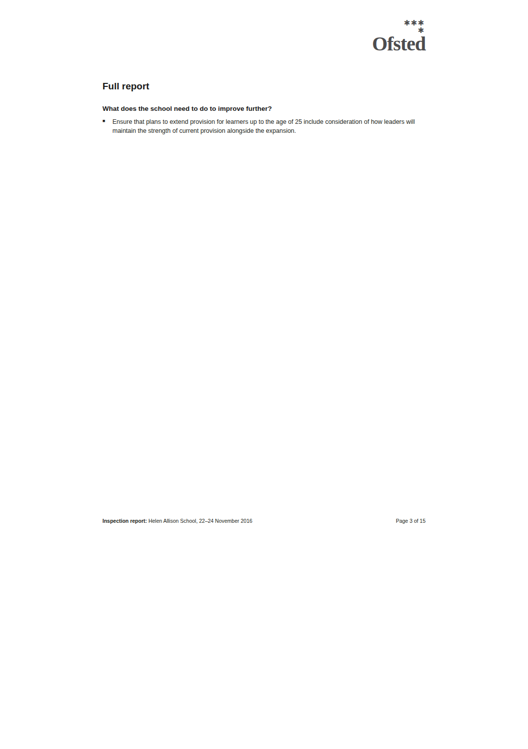✱✱✱
✱
Ofsted
Full report
What does the school need to do to improve further?
Ensure that plans to extend provision for learners up to the age of 25 include consideration of how leaders will maintain the strength of current provision alongside the expansion.
Inspection report: Helen Allison School, 22–24 November 2016
Page 3 of 15